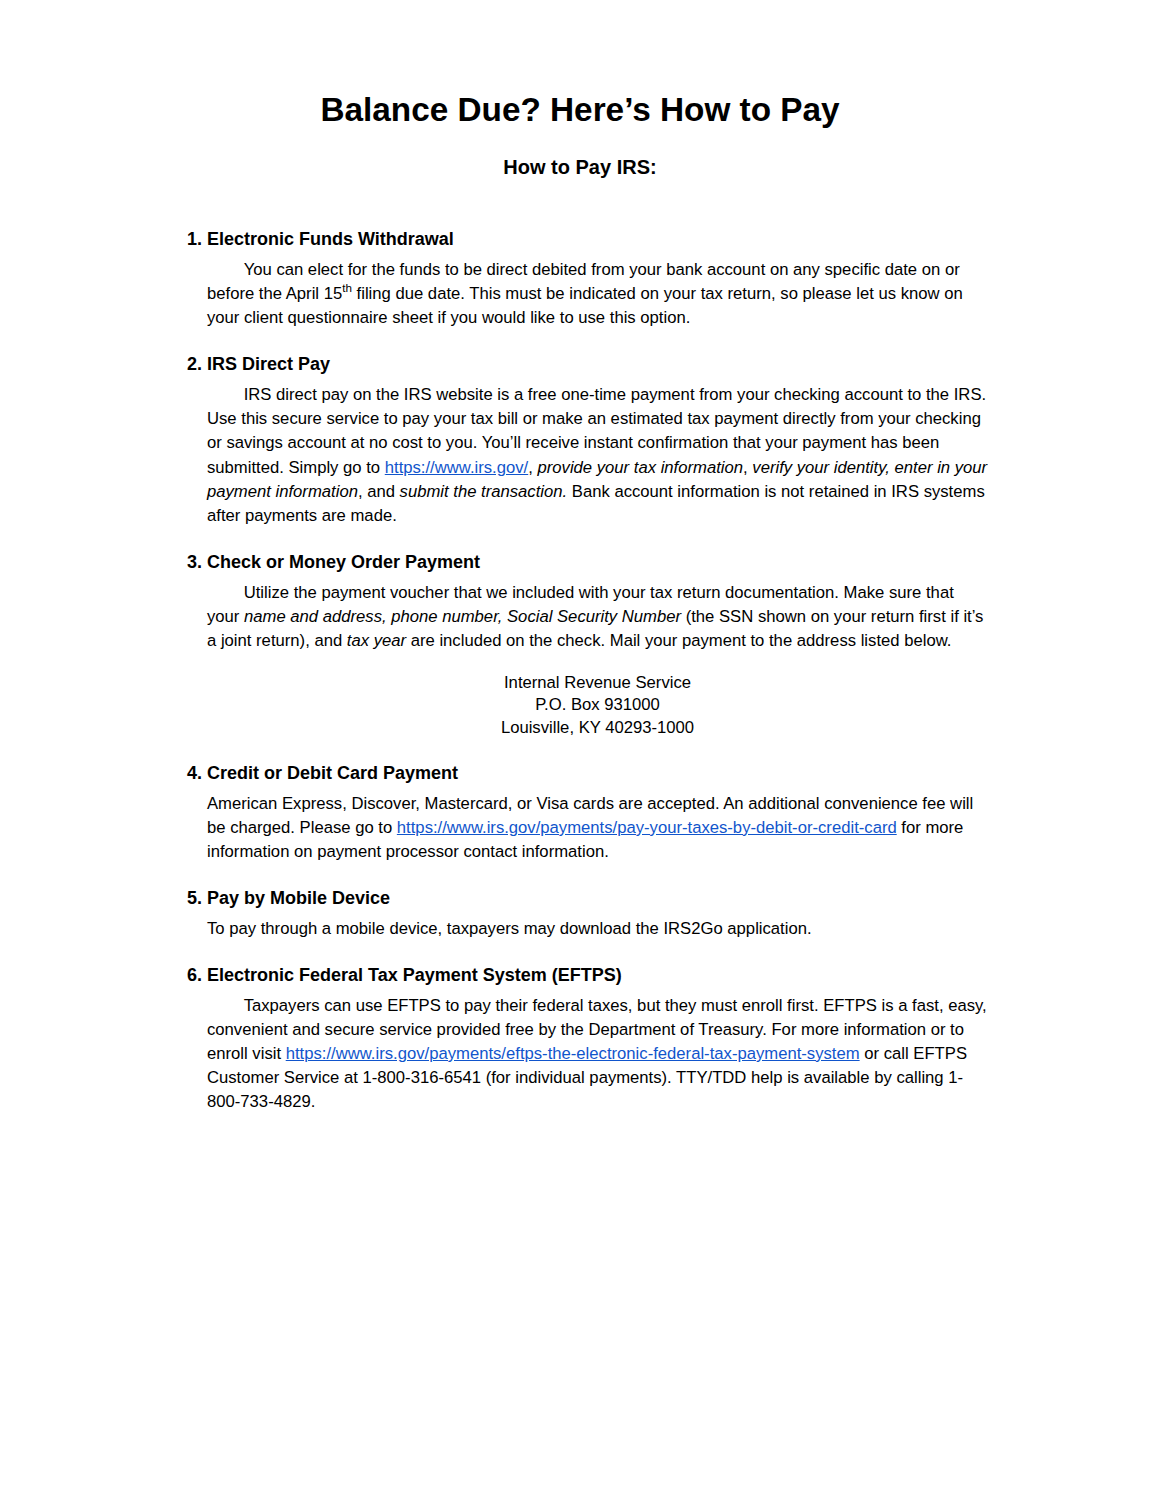Balance Due? Here’s How to Pay
How to Pay IRS:
Electronic Funds Withdrawal
You can elect for the funds to be direct debited from your bank account on any specific date on or before the April 15th filing due date. This must be indicated on your tax return, so please let us know on your client questionnaire sheet if you would like to use this option.
IRS Direct Pay
IRS direct pay on the IRS website is a free one-time payment from your checking account to the IRS. Use this secure service to pay your tax bill or make an estimated tax payment directly from your checking or savings account at no cost to you. You’ll receive instant confirmation that your payment has been submitted. Simply go to https://www.irs.gov/, provide your tax information, verify your identity, enter in your payment information, and submit the transaction. Bank account information is not retained in IRS systems after payments are made.
Check or Money Order Payment
Utilize the payment voucher that we included with your tax return documentation. Make sure that your name and address, phone number, Social Security Number (the SSN shown on your return first if it’s a joint return), and tax year are included on the check. Mail your payment to the address listed below.
Internal Revenue Service
P.O. Box 931000
Louisville, KY 40293-1000
Credit or Debit Card Payment
American Express, Discover, Mastercard, or Visa cards are accepted. An additional convenience fee will be charged. Please go to https://www.irs.gov/payments/pay-your-taxes-by-debit-or-credit-card for more information on payment processor contact information.
Pay by Mobile Device
To pay through a mobile device, taxpayers may download the IRS2Go application.
Electronic Federal Tax Payment System (EFTPS)
Taxpayers can use EFTPS to pay their federal taxes, but they must enroll first. EFTPS is a fast, easy, convenient and secure service provided free by the Department of Treasury. For more information or to enroll visit https://www.irs.gov/payments/eftps-the-electronic-federal-tax-payment-system or call EFTPS Customer Service at 1-800-316-6541 (for individual payments). TTY/TDD help is available by calling 1-800-733-4829.